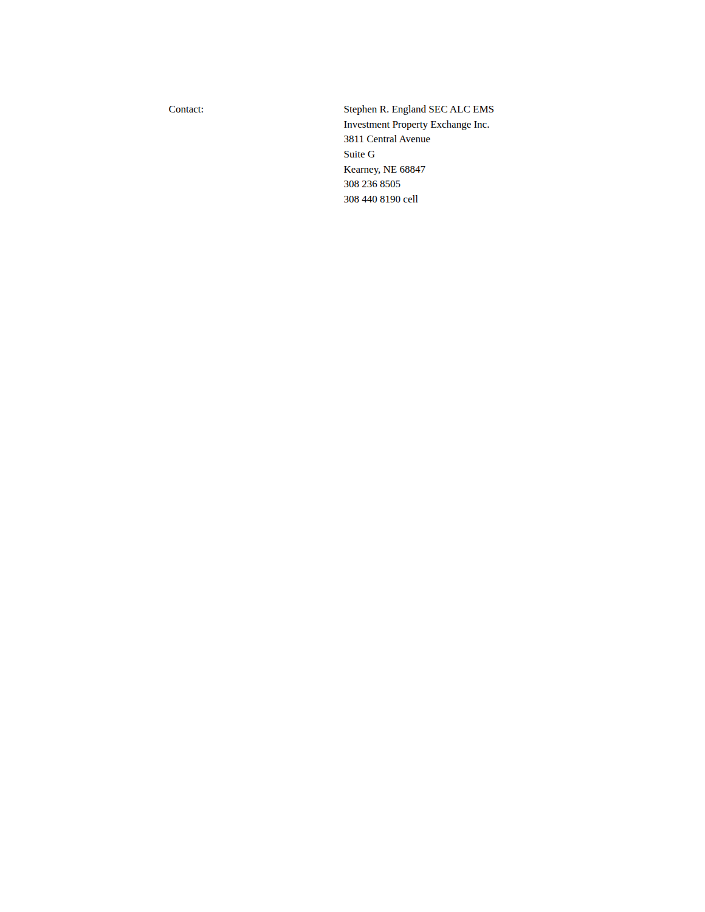Contact:
Stephen R. England SEC ALC EMS
Investment Property Exchange Inc.
3811 Central Avenue
Suite G
Kearney, NE 68847
308 236 8505
308 440 8190 cell